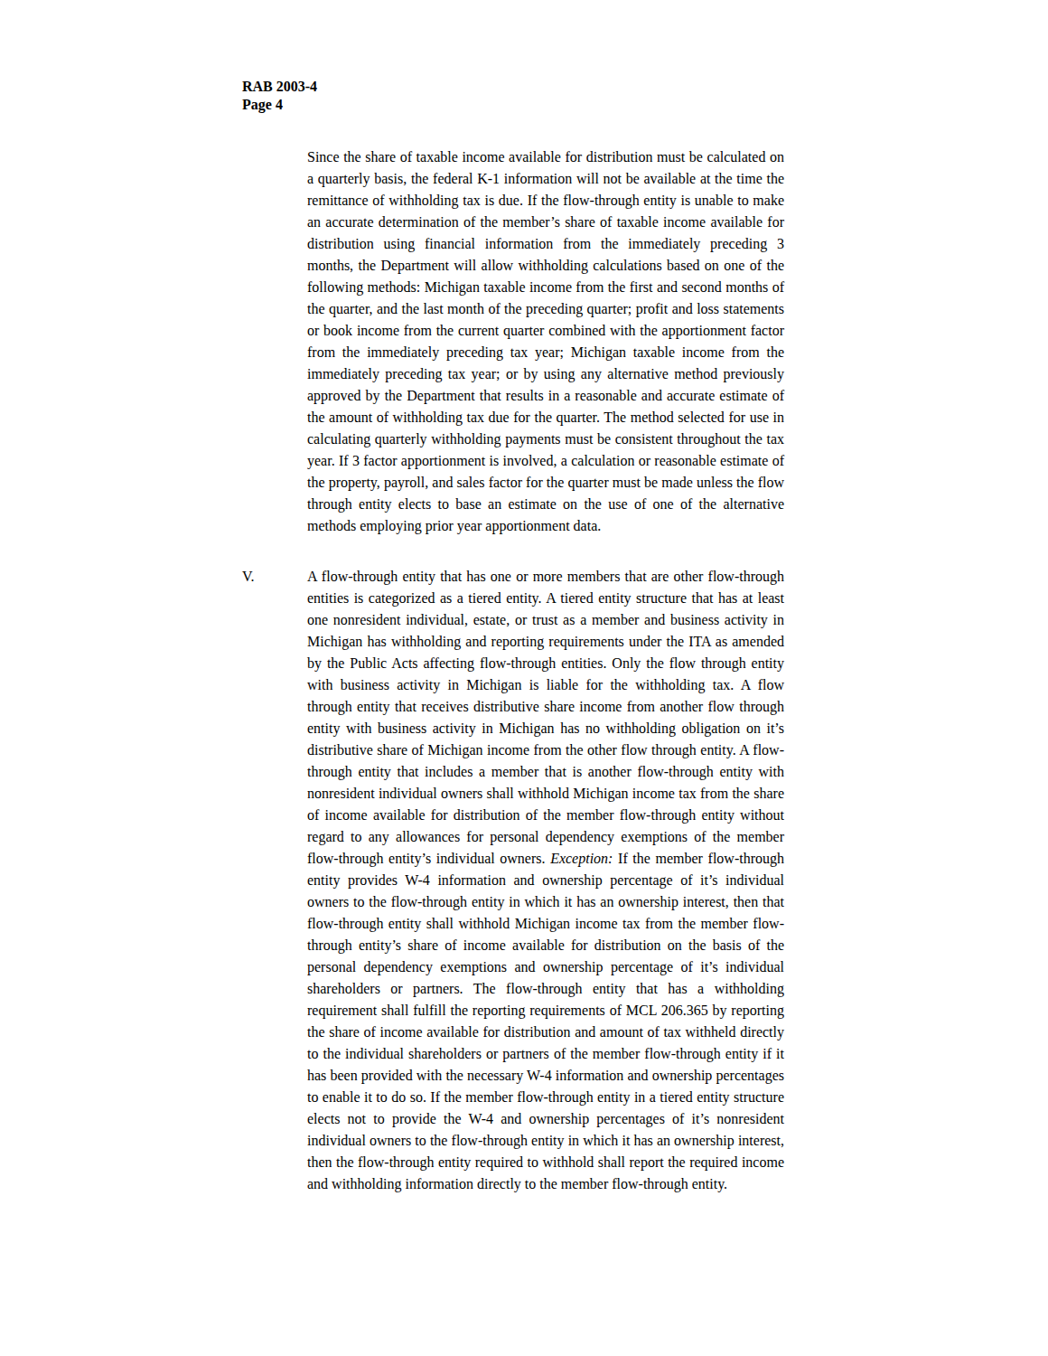RAB 2003-4
Page 4
Since the share of taxable income available for distribution must be calculated on a quarterly basis, the federal K-1 information will not be available at the time the remittance of withholding tax is due. If the flow-through entity is unable to make an accurate determination of the member’s share of taxable income available for distribution using financial information from the immediately preceding 3 months, the Department will allow withholding calculations based on one of the following methods: Michigan taxable income from the first and second months of the quarter, and the last month of the preceding quarter; profit and loss statements or book income from the current quarter combined with the apportionment factor from the immediately preceding tax year; Michigan taxable income from the immediately preceding tax year; or by using any alternative method previously approved by the Department that results in a reasonable and accurate estimate of the amount of withholding tax due for the quarter. The method selected for use in calculating quarterly withholding payments must be consistent throughout the tax year. If 3 factor apportionment is involved, a calculation or reasonable estimate of the property, payroll, and sales factor for the quarter must be made unless the flow through entity elects to base an estimate on the use of one of the alternative methods employing prior year apportionment data.
V.
A flow-through entity that has one or more members that are other flow-through entities is categorized as a tiered entity. A tiered entity structure that has at least one nonresident individual, estate, or trust as a member and business activity in Michigan has withholding and reporting requirements under the ITA as amended by the Public Acts affecting flow-through entities. Only the flow through entity with business activity in Michigan is liable for the withholding tax. A flow through entity that receives distributive share income from another flow through entity with business activity in Michigan has no withholding obligation on it’s distributive share of Michigan income from the other flow through entity. A flow-through entity that includes a member that is another flow-through entity with nonresident individual owners shall withhold Michigan income tax from the share of income available for distribution of the member flow-through entity without regard to any allowances for personal dependency exemptions of the member flow-through entity’s individual owners. Exception: If the member flow-through entity provides W-4 information and ownership percentage of it’s individual owners to the flow-through entity in which it has an ownership interest, then that flow-through entity shall withhold Michigan income tax from the member flow-through entity’s share of income available for distribution on the basis of the personal dependency exemptions and ownership percentage of it’s individual shareholders or partners. The flow-through entity that has a withholding requirement shall fulfill the reporting requirements of MCL 206.365 by reporting the share of income available for distribution and amount of tax withheld directly to the individual shareholders or partners of the member flow-through entity if it has been provided with the necessary W-4 information and ownership percentages to enable it to do so. If the member flow-through entity in a tiered entity structure elects not to provide the W-4 and ownership percentages of it’s nonresident individual owners to the flow-through entity in which it has an ownership interest, then the flow-through entity required to withhold shall report the required income and withholding information directly to the member flow-through entity.